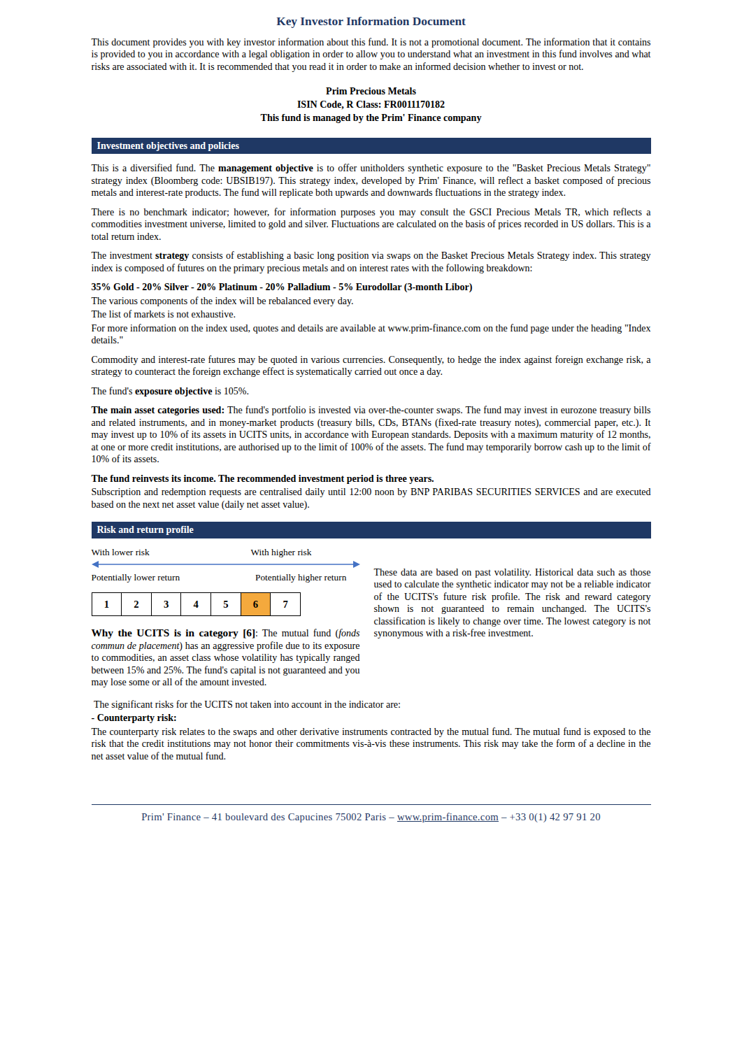Key Investor Information Document
This document provides you with key investor information about this fund. It is not a promotional document. The information that it contains is provided to you in accordance with a legal obligation in order to allow you to understand what an investment in this fund involves and what risks are associated with it. It is recommended that you read it in order to make an informed decision whether to invest or not.
Prim Precious Metals
ISIN Code, R Class: FR0011170182
This fund is managed by the Prim' Finance company
Investment objectives and policies
This is a diversified fund. The management objective is to offer unitholders synthetic exposure to the "Basket Precious Metals Strategy" strategy index (Bloomberg code: UBSIB197). This strategy index, developed by Prim' Finance, will reflect a basket composed of precious metals and interest-rate products. The fund will replicate both upwards and downwards fluctuations in the strategy index.
There is no benchmark indicator; however, for information purposes you may consult the GSCI Precious Metals TR, which reflects a commodities investment universe, limited to gold and silver. Fluctuations are calculated on the basis of prices recorded in US dollars. This is a total return index.
The investment strategy consists of establishing a basic long position via swaps on the Basket Precious Metals Strategy index. This strategy index is composed of futures on the primary precious metals and on interest rates with the following breakdown:
35% Gold - 20% Silver - 20% Platinum - 20% Palladium - 5% Eurodollar (3-month Libor)
The various components of the index will be rebalanced every day.
The list of markets is not exhaustive.
For more information on the index used, quotes and details are available at www.prim-finance.com on the fund page under the heading "Index details."
Commodity and interest-rate futures may be quoted in various currencies. Consequently, to hedge the index against foreign exchange risk, a strategy to counteract the foreign exchange effect is systematically carried out once a day.
The fund's exposure objective is 105%.
The main asset categories used: The fund's portfolio is invested via over-the-counter swaps. The fund may invest in eurozone treasury bills and related instruments, and in money-market products (treasury bills, CDs, BTANs (fixed-rate treasury notes), commercial paper, etc.). It may invest up to 10% of its assets in UCITS units, in accordance with European standards. Deposits with a maximum maturity of 12 months, at one or more credit institutions, are authorised up to the limit of 100% of the assets. The fund may temporarily borrow cash up to the limit of 10% of its assets.
The fund reinvests its income. The recommended investment period is three years.
Subscription and redemption requests are centralised daily until 12:00 noon by BNP PARIBAS SECURITIES SERVICES and are executed based on the next net asset value (daily net asset value).
Risk and return profile
With lower risk With higher risk
Potentially lower return Potentially higher return
| 1 | 2 | 3 | 4 | 5 | 6 | 7 |
Why the UCITS is in category [6]: The mutual fund (fonds commun de placement) has an aggressive profile due to its exposure to commodities, an asset class whose volatility has typically ranged between 15% and 25%. The fund's capital is not guaranteed and you may lose some or all of the amount invested.
These data are based on past volatility. Historical data such as those used to calculate the synthetic indicator may not be a reliable indicator of the UCITS's future risk profile. The risk and reward category shown is not guaranteed to remain unchanged. The UCITS's classification is likely to change over time. The lowest category is not synonymous with a risk-free investment.
The significant risks for the UCITS not taken into account in the indicator are:
- Counterparty risk:
The counterparty risk relates to the swaps and other derivative instruments contracted by the mutual fund. The mutual fund is exposed to the risk that the credit institutions may not honor their commitments vis-à-vis these instruments. This risk may take the form of a decline in the net asset value of the mutual fund.
Prim' Finance – 41 boulevard des Capucines 75002 Paris – www.prim-finance.com – +33 0(1) 42 97 91 20